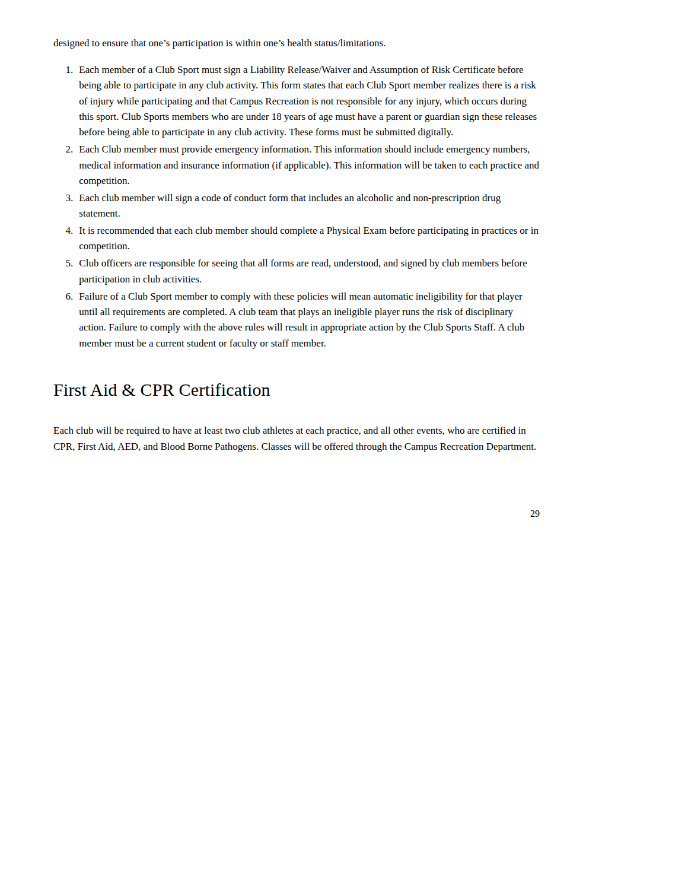designed to ensure that one’s participation is within one’s health status/limitations.
Each member of a Club Sport must sign a Liability Release/Waiver and Assumption of Risk Certificate before being able to participate in any club activity. This form states that each Club Sport member realizes there is a risk of injury while participating and that Campus Recreation is not responsible for any injury, which occurs during this sport. Club Sports members who are under 18 years of age must have a parent or guardian sign these releases before being able to participate in any club activity. These forms must be submitted digitally.
Each Club member must provide emergency information. This information should include emergency numbers, medical information and insurance information (if applicable). This information will be taken to each practice and competition.
Each club member will sign a code of conduct form that includes an alcoholic and non-prescription drug statement.
It is recommended that each club member should complete a Physical Exam before participating in practices or in competition.
Club officers are responsible for seeing that all forms are read, understood, and signed by club members before participation in club activities.
Failure of a Club Sport member to comply with these policies will mean automatic ineligibility for that player until all requirements are completed. A club team that plays an ineligible player runs the risk of disciplinary action. Failure to comply with the above rules will result in appropriate action by the Club Sports Staff. A club member must be a current student or faculty or staff member.
First Aid & CPR Certification
Each club will be required to have at least two club athletes at each practice, and all other events, who are certified in CPR, First Aid, AED, and Blood Borne Pathogens. Classes will be offered through the Campus Recreation Department.
29